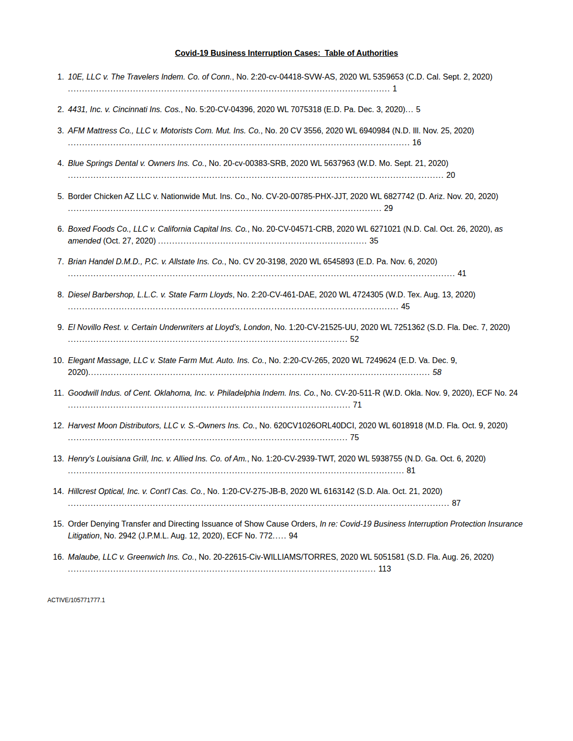Covid-19 Business Interruption Cases: Table of Authorities
10E, LLC v. The Travelers Indem. Co. of Conn., No. 2:20-cv-04418-SVW-AS, 2020 WL 5359653 (C.D. Cal. Sept. 2, 2020) .................................................................................................................. 1
4431, Inc. v. Cincinnati Ins. Cos., No. 5:20-CV-04396, 2020 WL 7075318 (E.D. Pa. Dec. 3, 2020)... 5
AFM Mattress Co., LLC v. Motorists Com. Mut. Ins. Co., No. 20 CV 3556, 2020 WL 6940984 (N.D. Ill. Nov. 25, 2020) ......................................................................................................................... 16
Blue Springs Dental v. Owners Ins. Co., No. 20-cv-00383-SRB, 2020 WL 5637963 (W.D. Mo. Sept. 21, 2020) ..................................................................................................................................... 20
Border Chicken AZ LLC v. Nationwide Mut. Ins. Co., No. CV-20-00785-PHX-JJT, 2020 WL 6827742 (D. Ariz. Nov. 20, 2020) ............................................................................................................... 29
Boxed Foods Co., LLC v. California Capital Ins. Co., No. 20-CV-04571-CRB, 2020 WL 6271021 (N.D. Cal. Oct. 26, 2020), as amended (Oct. 27, 2020) .......................................................................... 35
Brian Handel D.M.D., P.C. v. Allstate Ins. Co., No. CV 20-3198, 2020 WL 6545893 (E.D. Pa. Nov. 6, 2020) ......................................................................................................................................... 41
Diesel Barbershop, L.L.C. v. State Farm Lloyds, No. 2:20-CV-461-DAE, 2020 WL 4724305 (W.D. Tex. Aug. 13, 2020) ..................................................................................................................... 45
El Novillo Rest. v. Certain Underwriters at Lloyd's, London, No. 1:20-CV-21525-UU, 2020 WL 7251362 (S.D. Fla. Dec. 7, 2020) ................................................................................................... 52
Elegant Massage, LLC v. State Farm Mut. Auto. Ins. Co., No. 2:20-CV-265, 2020 WL 7249624 (E.D. Va. Dec. 9, 2020)......................................................................................................................... 58
Goodwill Indus. of Cent. Oklahoma, Inc. v. Philadelphia Indem. Ins. Co., No. CV-20-511-R (W.D. Okla. Nov. 9, 2020), ECF No. 24 .................................................................................................... 71
Harvest Moon Distributors, LLC v. S.-Owners Ins. Co., No. 620CV1026ORL40DCI, 2020 WL 6018918 (M.D. Fla. Oct. 9, 2020) ................................................................................................... 75
Henry's Louisiana Grill, Inc. v. Allied Ins. Co. of Am., No. 1:20-CV-2939-TWT, 2020 WL 5938755 (N.D. Ga. Oct. 6, 2020) ....................................................................................................................... 81
Hillcrest Optical, Inc. v. Cont'l Cas. Co., No. 1:20-CV-275-JB-B, 2020 WL 6163142 (S.D. Ala. Oct. 21, 2020) ....................................................................................................................................... 87
Order Denying Transfer and Directing Issuance of Show Cause Orders, In re: Covid-19 Business Interruption Protection Insurance Litigation, No. 2942 (J.P.M.L. Aug. 12, 2020), ECF No. 772..... 94
Malaube, LLC v. Greenwich Ins. Co., No. 20-22615-Civ-WILLIAMS/TORRES, 2020 WL 5051581 (S.D. Fla. Aug. 26, 2020) ............................................................................................................. 113
ACTIVE/105771777.1